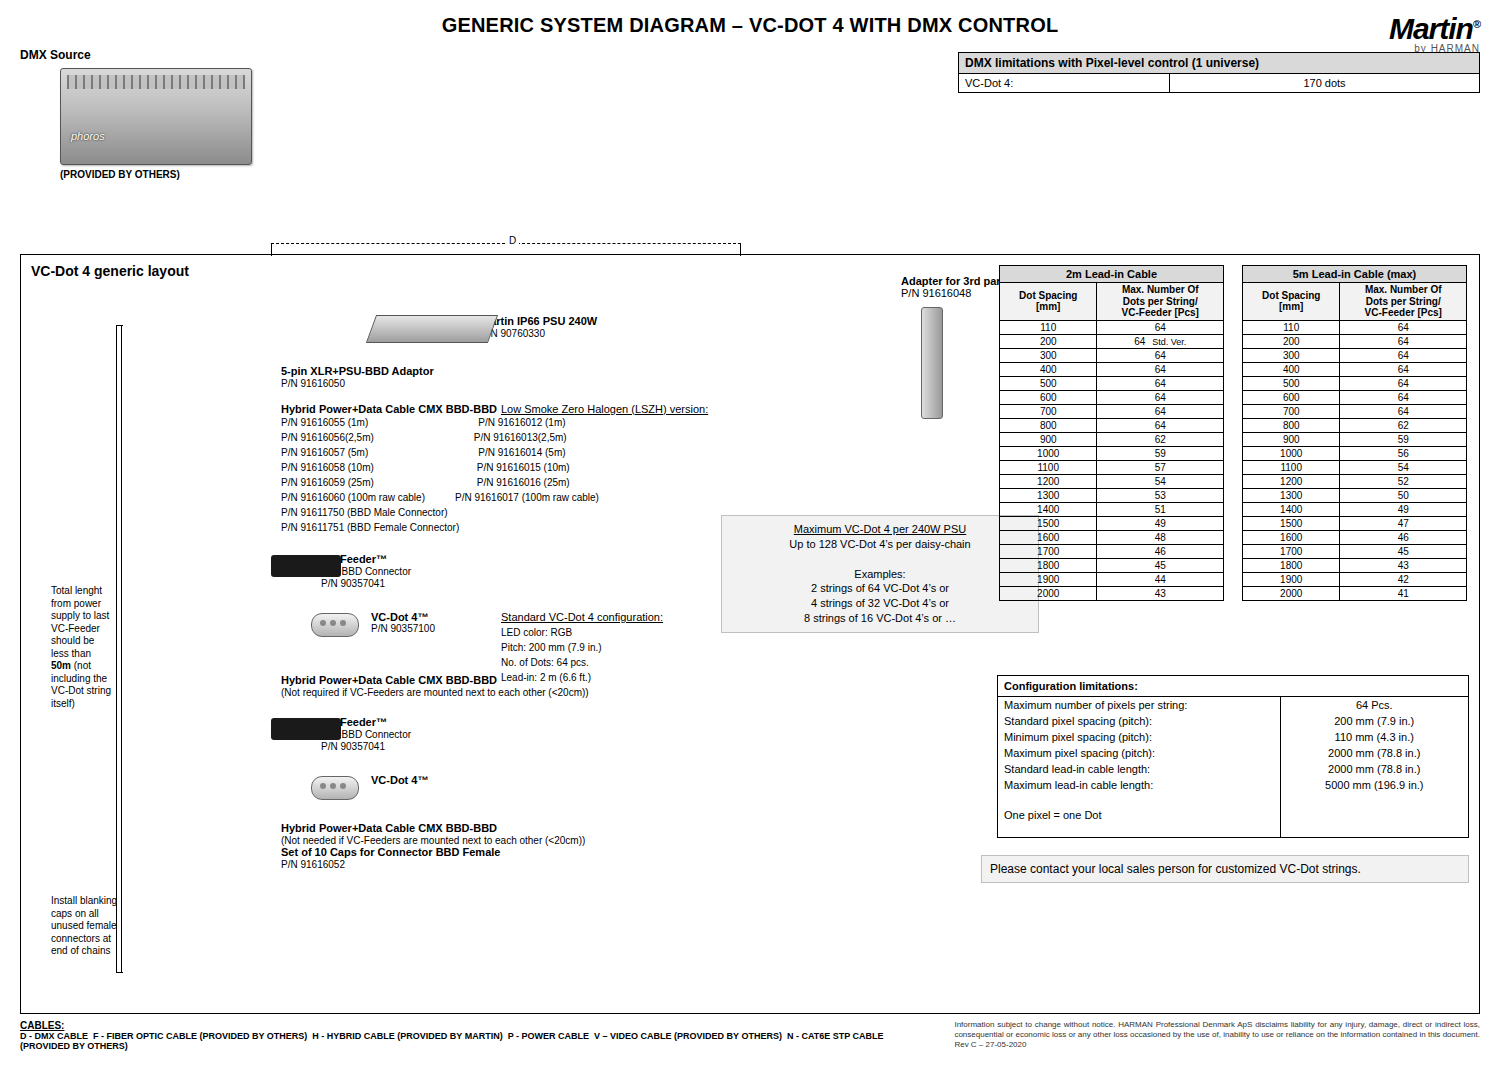GENERIC SYSTEM DIAGRAM – VC-DOT 4 WITH DMX CONTROL
Martin®
by HARMAN
DMX Source
(PROVIDED BY OTHERS)
DMX limitations with Pixel-level control (1 universe)
VC-Dot 4:
170 dots
D
VC-Dot 4 generic layout
Total lenght from power supply to last VC-Feeder should be less than 50m (not including the VC-Dot string itself)
Install blanking caps on all unused female connectors at end of chains
Martin IP66 PSU 240W
P/N 90760330
5-pin XLR+PSU-BBD Adaptor
P/N 91616050
Hybrid Power+Data Cable CMX BBD-BBD Low Smoke Zero Halogen (LSZH) version:
P/N 91616055 (1m) P/N 91616012 (1m)
P/N 91616056(2,5m) P/N 91616013(2,5m)
P/N 91616057 (5m) P/N 91616014 (5m)
P/N 91616058 (10m) P/N 91616015 (10m)
P/N 91616059 (25m) P/N 91616016 (25m)
P/N 91616060 (100m raw cable) P/N 91616017 (100m raw cable)
P/N 91611750 (BBD Male Connector)
P/N 91611751 (BBD Female Connector)
VC-Feeder™
with BBD Connector
P/N 90357041
VC-Dot 4™ Standard VC-Dot 4 configuration:
P/N 90357100
LED color: RGB
Pitch: 200 mm (7.9 in.)
No. of Dots: 64 pcs.
Lead-in: 2 m (6.6 ft.)
Hybrid Power+Data Cable CMX BBD-BBD
(Not required if VC-Feeders are mounted next to each other (<20cm))
VC-Feeder™
with BBD Connector
P/N 90357041
VC-Dot 4™
Hybrid Power+Data Cable CMX BBD-BBD
(Not needed if VC-Feeders are mounted next to each other (<20cm))
Set of 10 Caps for Connector BBD Female
P/N 91616052
Adapter for 3rd party PSU
P/N 91616048
Maximum VC-Dot 4 per 240W PSU
Up to 128 VC-Dot 4’s per daisy-chain
Examples:
2 strings of 64 VC-Dot 4’s or
4 strings of 32 VC-Dot 4’s or
8 strings of 16 VC-Dot 4’s or …
2m Lead-in Cable
| Dot Spacing [mm] | Max. Number Of Dots per String/ VC-Feeder [Pcs] |
| --- | --- |
| 110 | 64 |
| 200 | 64 Std. Ver. |
| 300 | 64 |
| 400 | 64 |
| 500 | 64 |
| 600 | 64 |
| 700 | 64 |
| 800 | 64 |
| 900 | 62 |
| 1000 | 59 |
| 1100 | 57 |
| 1200 | 54 |
| 1300 | 53 |
| 1400 | 51 |
| 1500 | 49 |
| 1600 | 48 |
| 1700 | 46 |
| 1800 | 45 |
| 1900 | 44 |
| 2000 | 43 |
5m Lead-in Cable (max)
| Dot Spacing [mm] | Max. Number Of Dots per String/ VC-Feeder [Pcs] |
| --- | --- |
| 110 | 64 |
| 200 | 64 |
| 300 | 64 |
| 400 | 64 |
| 500 | 64 |
| 600 | 64 |
| 700 | 64 |
| 800 | 62 |
| 900 | 59 |
| 1000 | 56 |
| 1100 | 54 |
| 1200 | 52 |
| 1300 | 50 |
| 1400 | 49 |
| 1500 | 47 |
| 1600 | 46 |
| 1700 | 45 |
| 1800 | 43 |
| 1900 | 42 |
| 2000 | 41 |
Configuration limitations:
| Maximum number of pixels per string: | 64 Pcs. |
| Standard pixel spacing (pitch): | 200 mm (7.9 in.) |
| Minimum pixel spacing (pitch): | 110 mm (4.3 in.) |
| Maximum pixel spacing (pitch): | 2000 mm (78.8 in.) |
| Standard lead-in cable length: | 2000 mm (78.8 in.) |
| Maximum lead-in cable length: | 5000 mm (196.9 in.) |
| One pixel = one Dot | |
Please contact your local sales person for customized VC-Dot strings.
CABLES:
D - DMX CABLE F - FIBER OPTIC CABLE (PROVIDED BY OTHERS) H - HYBRID CABLE (PROVIDED BY MARTIN) P - POWER CABLE V – VIDEO CABLE (PROVIDED BY OTHERS) N - CAT6E STP CABLE (PROVIDED BY OTHERS)
Information subject to change without notice. HARMAN Professional Denmark ApS disclaims liability for any injury, damage, direct or indirect loss, consequential or economic loss or any other loss occasioned by the use of, inability to use or reliance on the information contained in this document. Rev C – 27-05-2020